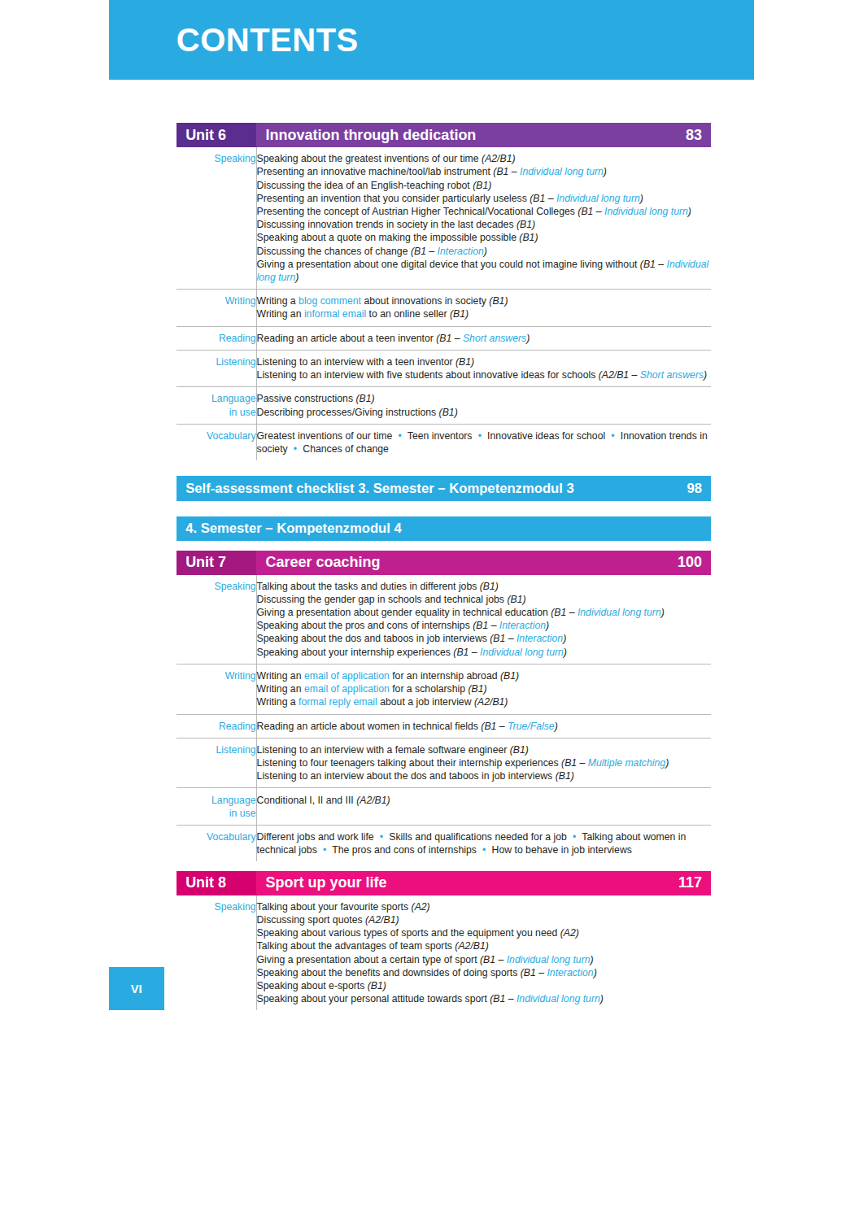CONTENTS
Unit 6
Innovation through dedication 83
| Speaking | Speaking about the greatest inventions of our time (A2/B1) Presenting an innovative machine/tool/lab instrument (B1 – Individual long turn ) Discussing the idea of an English-teaching robot (B1) Presenting an invention that you consider particularly useless (B1 – Individual long turn ) Presenting the concept of Austrian Higher Technical/Vocational Colleges (B1 – Individual long turn ) Discussing innovation trends in society in the last decades (B1) Speaking about a quote on making the impossible possible (B1) Discussing the chances of change (B1 – Interaction ) Giving a presentation about one digital device that you could not imagine living without (B1 – Individual long turn ) |
| Writing | Writing a blog comment about innovations in society (B1) Writing an informal email to an online seller (B1) |
| Reading | Reading an article about a teen inventor (B1 – Short answers ) |
| Listening | Listening to an interview with a teen inventor (B1) Listening to an interview with five students about innovative ideas for schools (A2/B1 – Short answers ) |
| Language in use | Passive constructions (B1) Describing processes/Giving instructions (B1) |
| Vocabulary | Greatest inventions of our time • Teen inventors • Innovative ideas for school • Innovation trends in society • Chances of change |
Self-assessment checklist 3. Semester – Kompetenzmodul 398
4. Semester – Kompetenzmodul 4
Unit 7
Career coaching 100
| Speaking | Talking about the tasks and duties in different jobs (B1) Discussing the gender gap in schools and technical jobs (B1) Giving a presentation about gender equality in technical education (B1 – Individual long turn ) Speaking about the pros and cons of internships (B1 – Interaction ) Speaking about the dos and taboos in job interviews (B1 – Interaction ) Speaking about your internship experiences (B1 – Individual long turn ) |
| Writing | Writing an email of application for an internship abroad (B1) Writing an email of application for a scholarship (B1) Writing a formal reply email about a job interview (A2/B1) |
| Reading | Reading an article about women in technical fields (B1 – True/False ) |
| Listening | Listening to an interview with a female software engineer (B1) Listening to four teenagers talking about their internship experiences (B1 – Multiple matching ) Listening to an interview about the dos and taboos in job interviews (B1) |
| Language in use | Conditional I, II and III (A2/B1) |
| Vocabulary | Different jobs and work life • Skills and qualifications needed for a job • Talking about women in technical jobs • The pros and cons of internships • How to behave in job interviews |
Unit 8
Sport up your life 117
| Speaking | Talking about your favourite sports (A2) Discussing sport quotes (A2/B1) Speaking about various types of sports and the equipment you need (A2) Talking about the advantages of team sports (A2/B1) Giving a presentation about a certain type of sport (B1 – Individual long turn ) Speaking about the benefits and downsides of doing sports (B1 – Interaction ) Speaking about e-sports (B1) Speaking about your personal attitude towards sport (B1 – Individual long turn ) |
VI